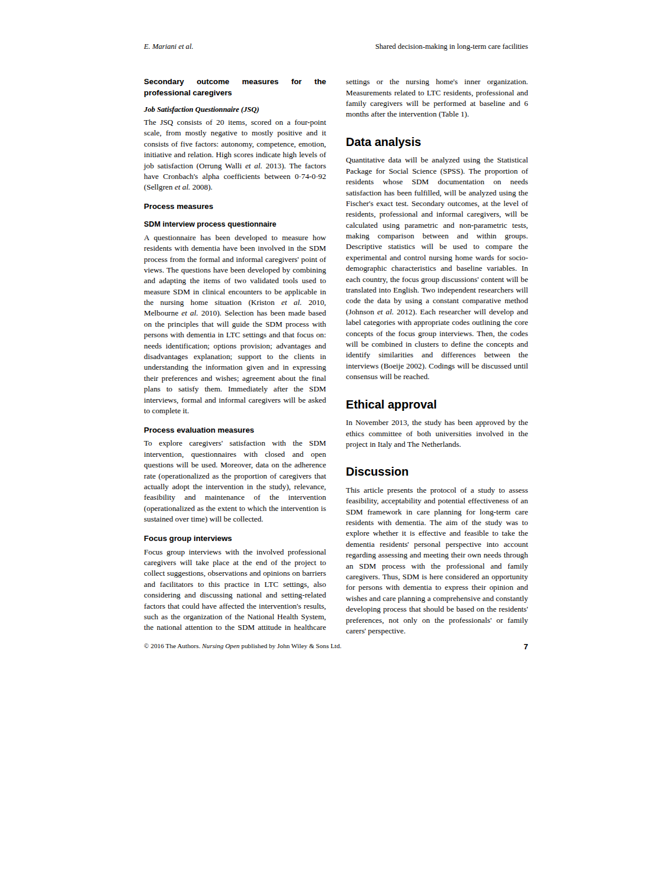E. Mariani et al. Shared decision-making in long-term care facilities
Secondary outcome measures for the professional caregivers
Job Satisfaction Questionnaire (JSQ)
The JSQ consists of 20 items, scored on a four-point scale, from mostly negative to mostly positive and it consists of five factors: autonomy, competence, emotion, initiative and relation. High scores indicate high levels of job satisfaction (Orrung Walli et al. 2013). The factors have Cronbach's alpha coefficients between 0·74-0·92 (Sellgren et al. 2008).
Process measures
SDM interview process questionnaire
A questionnaire has been developed to measure how residents with dementia have been involved in the SDM process from the formal and informal caregivers' point of views. The questions have been developed by combining and adapting the items of two validated tools used to measure SDM in clinical encounters to be applicable in the nursing home situation (Kriston et al. 2010, Melbourne et al. 2010). Selection has been made based on the principles that will guide the SDM process with persons with dementia in LTC settings and that focus on: needs identification; options provision; advantages and disadvantages explanation; support to the clients in understanding the information given and in expressing their preferences and wishes; agreement about the final plans to satisfy them. Immediately after the SDM interviews, formal and informal caregivers will be asked to complete it.
Process evaluation measures
To explore caregivers' satisfaction with the SDM intervention, questionnaires with closed and open questions will be used. Moreover, data on the adherence rate (operationalized as the proportion of caregivers that actually adopt the intervention in the study), relevance, feasibility and maintenance of the intervention (operationalized as the extent to which the intervention is sustained over time) will be collected.
Focus group interviews
Focus group interviews with the involved professional caregivers will take place at the end of the project to collect suggestions, observations and opinions on barriers and facilitators to this practice in LTC settings, also considering and discussing national and setting-related factors that could have affected the intervention's results, such as the organization of the National Health System, the national attention to the SDM attitude in healthcare settings or the nursing home's inner organization. Measurements related to LTC residents, professional and family caregivers will be performed at baseline and 6 months after the intervention (Table 1).
Data analysis
Quantitative data will be analyzed using the Statistical Package for Social Science (SPSS). The proportion of residents whose SDM documentation on needs satisfaction has been fulfilled, will be analyzed using the Fischer's exact test. Secondary outcomes, at the level of residents, professional and informal caregivers, will be calculated using parametric and non-parametric tests, making comparison between and within groups. Descriptive statistics will be used to compare the experimental and control nursing home wards for socio-demographic characteristics and baseline variables. In each country, the focus group discussions' content will be translated into English. Two independent researchers will code the data by using a constant comparative method (Johnson et al. 2012). Each researcher will develop and label categories with appropriate codes outlining the core concepts of the focus group interviews. Then, the codes will be combined in clusters to define the concepts and identify similarities and differences between the interviews (Boeije 2002). Codings will be discussed until consensus will be reached.
Ethical approval
In November 2013, the study has been approved by the ethics committee of both universities involved in the project in Italy and The Netherlands.
Discussion
This article presents the protocol of a study to assess feasibility, acceptability and potential effectiveness of an SDM framework in care planning for long-term care residents with dementia. The aim of the study was to explore whether it is effective and feasible to take the dementia residents' personal perspective into account regarding assessing and meeting their own needs through an SDM process with the professional and family caregivers. Thus, SDM is here considered an opportunity for persons with dementia to express their opinion and wishes and care planning a comprehensive and constantly developing process that should be based on the residents' preferences, not only on the professionals' or family carers' perspective.
© 2016 The Authors. Nursing Open published by John Wiley & Sons Ltd. 7